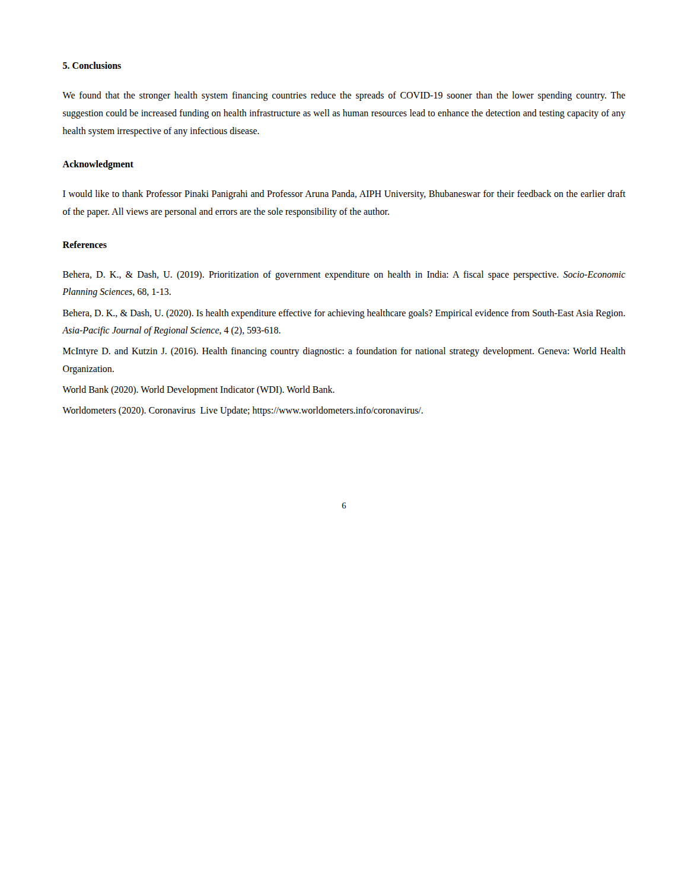5. Conclusions
We found that the stronger health system financing countries reduce the spreads of COVID-19 sooner than the lower spending country. The suggestion could be increased funding on health infrastructure as well as human resources lead to enhance the detection and testing capacity of any health system irrespective of any infectious disease.
Acknowledgment
I would like to thank Professor Pinaki Panigrahi and Professor Aruna Panda, AIPH University, Bhubaneswar for their feedback on the earlier draft of the paper. All views are personal and errors are the sole responsibility of the author.
References
Behera, D. K., & Dash, U. (2019). Prioritization of government expenditure on health in India: A fiscal space perspective. Socio-Economic Planning Sciences, 68, 1-13.
Behera, D. K., & Dash, U. (2020). Is health expenditure effective for achieving healthcare goals? Empirical evidence from South-East Asia Region. Asia-Pacific Journal of Regional Science, 4 (2), 593-618.
McIntyre D. and Kutzin J. (2016). Health financing country diagnostic: a foundation for national strategy development. Geneva: World Health Organization.
World Bank (2020). World Development Indicator (WDI). World Bank.
Worldometers (2020). Coronavirus Live Update; https://www.worldometers.info/coronavirus/.
6